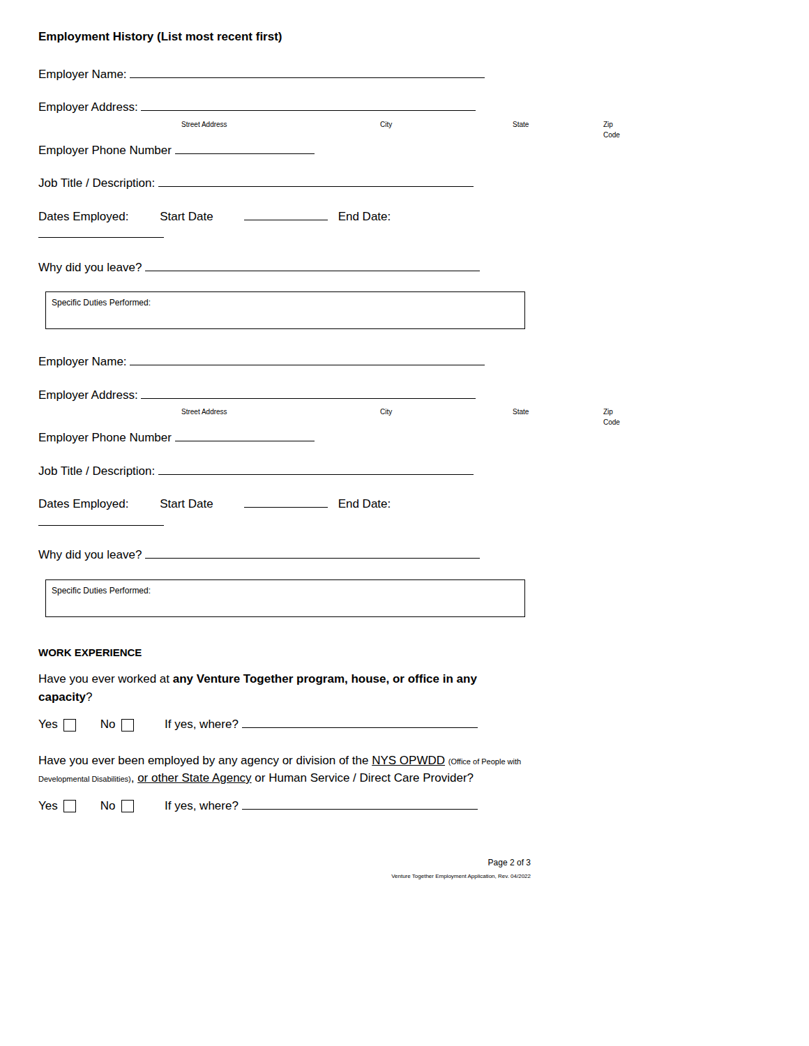Employment History (List most recent first)
Employer Name:
Employer Address:
Street Address City State Zip Code
Employer Phone Number
Job Title / Description:
Dates Employed: Start Date End Date:
Why did you leave?
Specific Duties Performed:
Employer Name:
Employer Address:
Street Address City State Zip Code
Employer Phone Number
Job Title / Description:
Dates Employed: Start Date End Date:
Why did you leave?
Specific Duties Performed:
WORK EXPERIENCE
Have you ever worked at any Venture Together program, house, or office in any capacity?
Yes No If yes, where?
Have you ever been employed by any agency or division of the NYS OPWDD (Office of People with Developmental Disabilities), or other State Agency or Human Service / Direct Care Provider?
Yes No If yes, where?
Page 2 of 3
Venture Together Employment Application, Rev. 04/2022